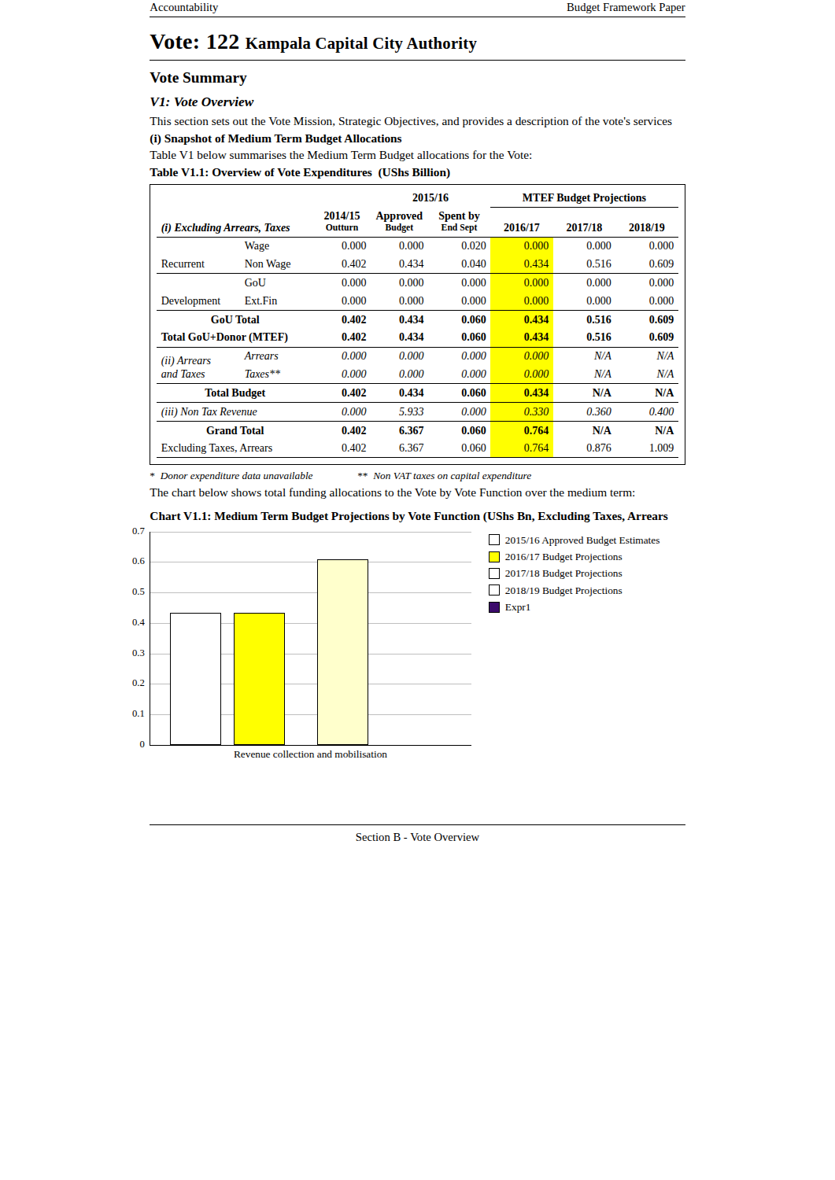Accountability
Budget Framework Paper
Vote: 122 Kampala Capital City Authority
Vote Summary
V1: Vote Overview
This section sets out the Vote Mission, Strategic Objectives, and provides a description of the vote's services
(i) Snapshot of Medium Term Budget Allocations
Table V1 below summarises the Medium Term Budget allocations for the Vote:
Table V1.1: Overview of Vote Expenditures (UShs Billion)
| | | 2015/16 | MTEF Budget Projections |
| (i) Excluding Arrears, Taxes | 2014/15 Outturn | Approved Budget | Spent by End Sept | 2016/17 | 2017/18 | 2018/19 |
| Recurrent | Wage | 0.000 | 0.000 | 0.020 | 0.000 | 0.000 | 0.000 |
| Non Wage | 0.402 | 0.434 | 0.040 | 0.434 | 0.516 | 0.609 |
| Development | GoU | 0.000 | 0.000 | 0.000 | 0.000 | 0.000 | 0.000 |
| Ext.Fin | 0.000 | 0.000 | 0.000 | 0.000 | 0.000 | 0.000 |
| GoU Total | 0.402 | 0.434 | 0.060 | 0.434 | 0.516 | 0.609 |
| Total GoU+Donor (MTEF) | 0.402 | 0.434 | 0.060 | 0.434 | 0.516 | 0.609 |
| (ii) Arrears and Taxes | Arrears | 0.000 | 0.000 | 0.000 | 0.000 | N/A | N/A |
| Taxes** | 0.000 | 0.000 | 0.000 | 0.000 | N/A | N/A |
| Total Budget | 0.402 | 0.434 | 0.060 | 0.434 | N/A | N/A |
| (iii) Non Tax Revenue | 0.000 | 5.933 | 0.000 | 0.330 | 0.360 | 0.400 |
| Grand Total | 0.402 | 6.367 | 0.060 | 0.764 | N/A | N/A |
| Excluding Taxes, Arrears | 0.402 | 6.367 | 0.060 | 0.764 | 0.876 | 1.009 |
* Donor expenditure data unavailable ** Non VAT taxes on capital expenditure
The chart below shows total funding allocations to the Vote by Vote Function over the medium term:
Chart V1.1: Medium Term Budget Projections by Vote Function (UShs Bn, Excluding Taxes, Arrears
0.7 0.6 0.5 0.4 0.3 0.2 0.1 0
Revenue collection and mobilisation
2015/16 Approved Budget Estimates
2016/17 Budget Projections
2017/18 Budget Projections
2018/19 Budget Projections
Expr1
Section B - Vote Overview